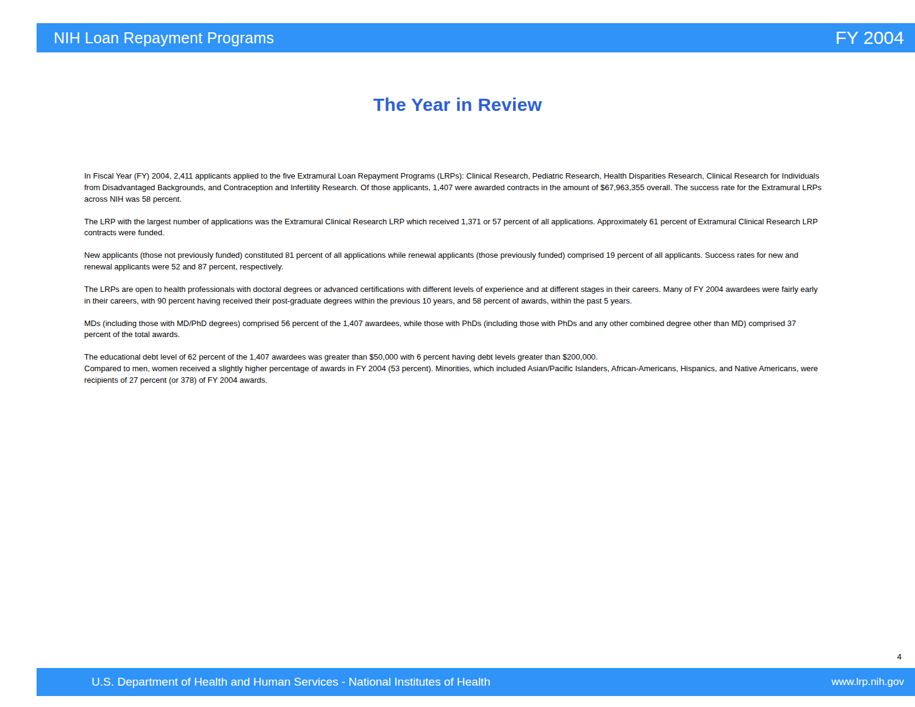NIH Loan Repayment Programs
FY 2004
The Year in Review
In Fiscal Year (FY) 2004, 2,411 applicants applied to the five Extramural Loan Repayment Programs (LRPs): Clinical Research, Pediatric Research, Health Disparities Research, Clinical Research for Individuals from Disadvantaged Backgrounds, and Contraception and Infertility Research. Of those applicants, 1,407 were awarded contracts in the amount of $67,963,355 overall. The success rate for the Extramural LRPs across NIH was 58 percent.
The LRP with the largest number of applications was the Extramural Clinical Research LRP which received 1,371 or 57 percent of all applications. Approximately 61 percent of Extramural Clinical Research LRP contracts were funded.
New applicants (those not previously funded) constituted 81 percent of all applications while renewal applicants (those previously funded) comprised 19 percent of all applicants. Success rates for new and renewal applicants were 52 and 87 percent, respectively.
The LRPs are open to health professionals with doctoral degrees or advanced certifications with different levels of experience and at different stages in their careers. Many of FY 2004 awardees were fairly early in their careers, with 90 percent having received their post-graduate degrees within the previous 10 years, and 58 percent of awards, within the past 5 years.
MDs (including those with MD/PhD degrees) comprised 56 percent of the 1,407 awardees, while those with PhDs (including those with PhDs and any other combined degree other than MD) comprised 37 percent of the total awards.
The educational debt level of 62 percent of the 1,407 awardees was greater than $50,000 with 6 percent having debt levels greater than $200,000.
Compared to men, women received a slightly higher percentage of awards in FY 2004 (53 percent). Minorities, which included Asian/Pacific Islanders, African-Americans, Hispanics, and Native Americans, were recipients of 27 percent (or 378) of FY 2004 awards.
4
U.S. Department of Health and Human Services - National Institutes of Health
www.lrp.nih.gov